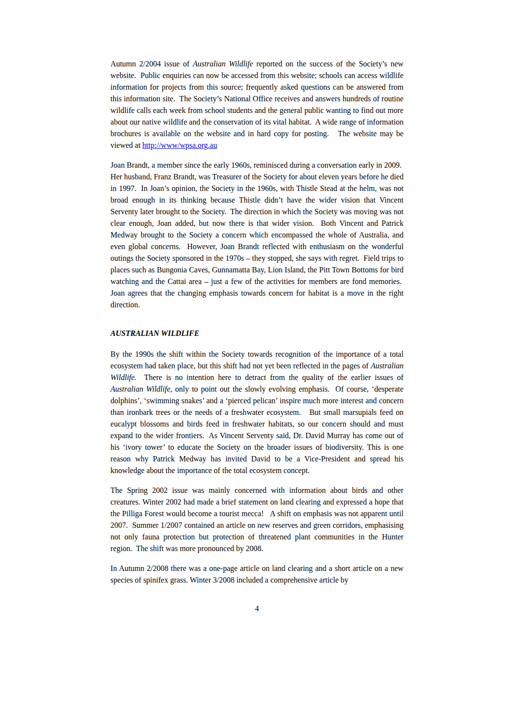Autumn 2/2004 issue of Australian Wildlife reported on the success of the Society’s new website. Public enquiries can now be accessed from this website; schools can access wildlife information for projects from this source; frequently asked questions can be answered from this information site. The Society’s National Office receives and answers hundreds of routine wildlife calls each week from school students and the general public wanting to find out more about our native wildlife and the conservation of its vital habitat. A wide range of information brochures is available on the website and in hard copy for posting. The website may be viewed at http://www/wpsa.org.au
Joan Brandt, a member since the early 1960s, reminisced during a conversation early in 2009. Her husband, Franz Brandt, was Treasurer of the Society for about eleven years before he died in 1997. In Joan’s opinion, the Society in the 1960s, with Thistle Stead at the helm, was not broad enough in its thinking because Thistle didn’t have the wider vision that Vincent Serventy later brought to the Society. The direction in which the Society was moving was not clear enough, Joan added, but now there is that wider vision. Both Vincent and Patrick Medway brought to the Society a concern which encompassed the whole of Australia, and even global concerns. However, Joan Brandt reflected with enthusiasm on the wonderful outings the Society sponsored in the 1970s – they stopped, she says with regret. Field trips to places such as Bungonia Caves, Gunnamatta Bay, Lion Island, the Pitt Town Bottoms for bird watching and the Cattai area – just a few of the activities for members are fond memories. Joan agrees that the changing emphasis towards concern for habitat is a move in the right direction.
AUSTRALIAN WILDLIFE
By the 1990s the shift within the Society towards recognition of the importance of a total ecosystem had taken place, but this shift had not yet been reflected in the pages of Australian Wildlife. There is no intention here to detract from the quality of the earlier issues of Australian Wildlife, only to point out the slowly evolving emphasis. Of course, ‘desperate dolphins’, ‘swimming snakes’ and a ‘pierced pelican’ inspire much more interest and concern than ironbark trees or the needs of a freshwater ecosystem. But small marsupials feed on eucalypt blossoms and birds feed in freshwater habitats, so our concern should and must expand to the wider frontiers. As Vincent Serventy said, Dr. David Murray has come out of his ‘ivory tower’ to educate the Society on the broader issues of biodiversity. This is one reason why Patrick Medway has invited David to be a Vice-President and spread his knowledge about the importance of the total ecosystem concept.
The Spring 2002 issue was mainly concerned with information about birds and other creatures. Winter 2002 had made a brief statement on land clearing and expressed a hope that the Pilliga Forest would become a tourist mecca! A shift on emphasis was not apparent until 2007. Summer 1/2007 contained an article on new reserves and green corridors, emphasising not only fauna protection but protection of threatened plant communities in the Hunter region. The shift was more pronounced by 2008.
In Autumn 2/2008 there was a one-page article on land clearing and a short article on a new species of spinifex grass. Winter 3/2008 included a comprehensive article by
4